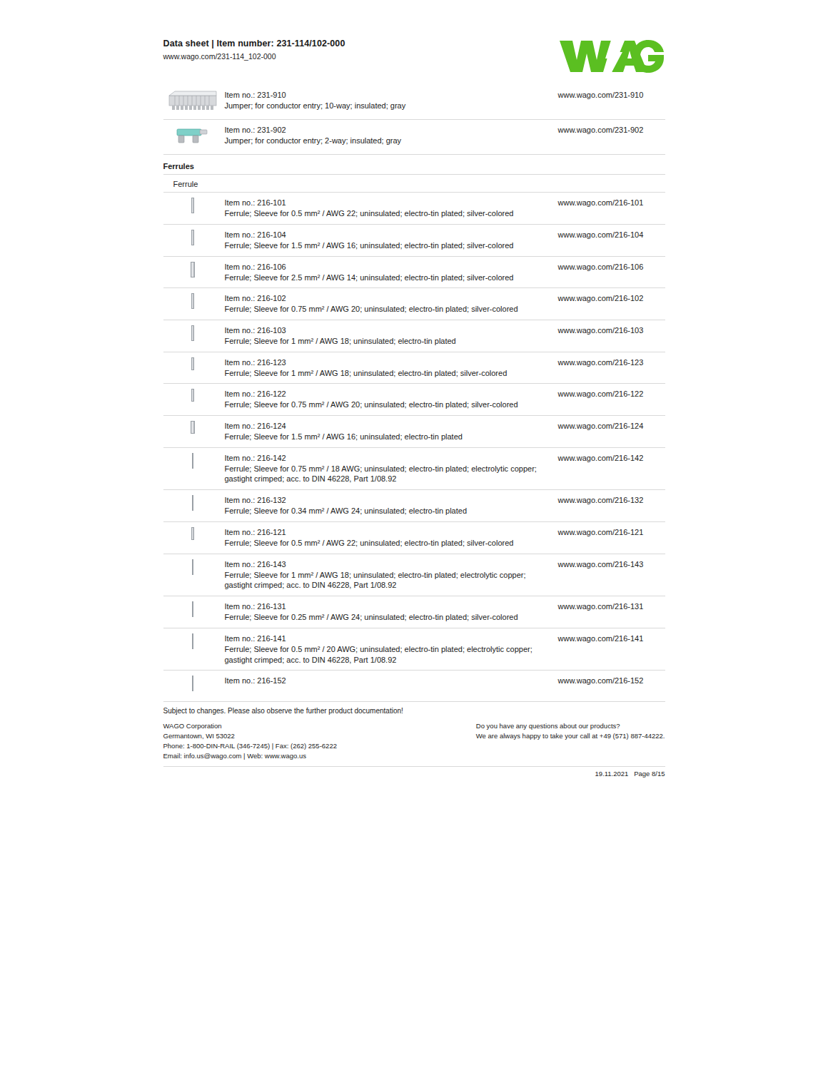Data sheet | Item number: 231-114/102-000
www.wago.com/231-114_102-000
| | Item no.: 231-910 Jumper; for conductor entry; 10-way; insulated; gray | www.wago.com/231-910 |
| | Item no.: 231-902 Jumper; for conductor entry; 2-way; insulated; gray | www.wago.com/231-902 |
| Ferrules |
| Ferrule |
| | Item no.: 216-101 Ferrule; Sleeve for 0.5 mm² / AWG 22; uninsulated; electro-tin plated; silver-colored | www.wago.com/216-101 |
| | Item no.: 216-104 Ferrule; Sleeve for 1.5 mm² / AWG 16; uninsulated; electro-tin plated; silver-colored | www.wago.com/216-104 |
| | Item no.: 216-106 Ferrule; Sleeve for 2.5 mm² / AWG 14; uninsulated; electro-tin plated; silver-colored | www.wago.com/216-106 |
| | Item no.: 216-102 Ferrule; Sleeve for 0.75 mm² / AWG 20; uninsulated; electro-tin plated; silver-colored | www.wago.com/216-102 |
| | Item no.: 216-103 Ferrule; Sleeve for 1 mm² / AWG 18; uninsulated; electro-tin plated | www.wago.com/216-103 |
| | Item no.: 216-123 Ferrule; Sleeve for 1 mm² / AWG 18; uninsulated; electro-tin plated; silver-colored | www.wago.com/216-123 |
| | Item no.: 216-122 Ferrule; Sleeve for 0.75 mm² / AWG 20; uninsulated; electro-tin plated; silver-colored | www.wago.com/216-122 |
| | Item no.: 216-124 Ferrule; Sleeve for 1.5 mm² / AWG 16; uninsulated; electro-tin plated | www.wago.com/216-124 |
| | Item no.: 216-142 Ferrule; Sleeve for 0.75 mm² / 18 AWG; uninsulated; electro-tin plated; electrolytic copper; gastight crimped; acc. to DIN 46228, Part 1/08.92 | www.wago.com/216-142 |
| | Item no.: 216-132 Ferrule; Sleeve for 0.34 mm² / AWG 24; uninsulated; electro-tin plated | www.wago.com/216-132 |
| | Item no.: 216-121 Ferrule; Sleeve for 0.5 mm² / AWG 22; uninsulated; electro-tin plated; silver-colored | www.wago.com/216-121 |
| | Item no.: 216-143 Ferrule; Sleeve for 1 mm² / AWG 18; uninsulated; electro-tin plated; electrolytic copper; gastight crimped; acc. to DIN 46228, Part 1/08.92 | www.wago.com/216-143 |
| | Item no.: 216-131 Ferrule; Sleeve for 0.25 mm² / AWG 24; uninsulated; electro-tin plated; silver-colored | www.wago.com/216-131 |
| | Item no.: 216-141 Ferrule; Sleeve for 0.5 mm² / 20 AWG; uninsulated; electro-tin plated; electrolytic copper; gastight crimped; acc. to DIN 46228, Part 1/08.92 | www.wago.com/216-141 |
| | Item no.: 216-152 | www.wago.com/216-152 |
Subject to changes. Please also observe the further product documentation!
WAGO Corporation
Germantown, WI 53022
Phone: 1-800-DIN-RAIL (346-7245) | Fax: (262) 255-6222
Email: info.us@wago.com | Web: www.wago.us
Do you have any questions about our products?
We are always happy to take your call at +49 (571) 887-44222.
19.11.2021 Page 8/15